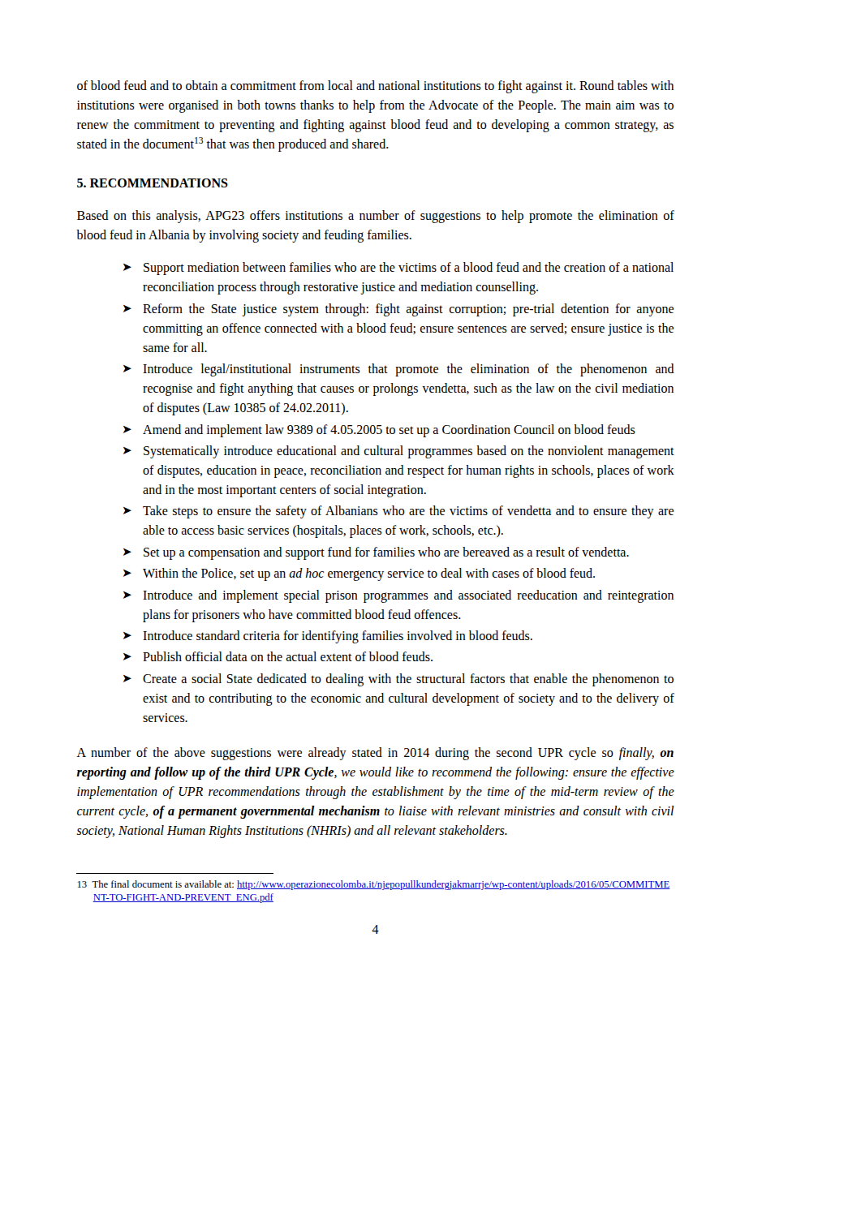of blood feud and to obtain a commitment from local and national institutions to fight against it. Round tables with institutions were organised in both towns thanks to help from the Advocate of the People. The main aim was to renew the commitment to preventing and fighting against blood feud and to developing a common strategy, as stated in the document13 that was then produced and shared.
5. RECOMMENDATIONS
Based on this analysis, APG23 offers institutions a number of suggestions to help promote the elimination of blood feud in Albania by involving society and feuding families.
Support mediation between families who are the victims of a blood feud and the creation of a national reconciliation process through restorative justice and mediation counselling.
Reform the State justice system through: fight against corruption; pre-trial detention for anyone committing an offence connected with a blood feud; ensure sentences are served; ensure justice is the same for all.
Introduce legal/institutional instruments that promote the elimination of the phenomenon and recognise and fight anything that causes or prolongs vendetta, such as the law on the civil mediation of disputes (Law 10385 of 24.02.2011).
Amend and implement law 9389 of 4.05.2005 to set up a Coordination Council on blood feuds
Systematically introduce educational and cultural programmes based on the nonviolent management of disputes, education in peace, reconciliation and respect for human rights in schools, places of work and in the most important centers of social integration.
Take steps to ensure the safety of Albanians who are the victims of vendetta and to ensure they are able to access basic services (hospitals, places of work, schools, etc.).
Set up a compensation and support fund for families who are bereaved as a result of vendetta.
Within the Police, set up an ad hoc emergency service to deal with cases of blood feud.
Introduce and implement special prison programmes and associated reeducation and reintegration plans for prisoners who have committed blood feud offences.
Introduce standard criteria for identifying families involved in blood feuds.
Publish official data on the actual extent of blood feuds.
Create a social State dedicated to dealing with the structural factors that enable the phenomenon to exist and to contributing to the economic and cultural development of society and to the delivery of services.
A number of the above suggestions were already stated in 2014 during the second UPR cycle so finally, on reporting and follow up of the third UPR Cycle, we would like to recommend the following: ensure the effective implementation of UPR recommendations through the establishment by the time of the mid-term review of the current cycle, of a permanent governmental mechanism to liaise with relevant ministries and consult with civil society, National Human Rights Institutions (NHRIs) and all relevant stakeholders.
13 The final document is available at: http://www.operazionecolomba.it/njepopullkundergjakmarrje/wp-content/uploads/2016/05/COMMITMENT-TO-FIGHT-AND-PREVENT_ENG.pdf
4